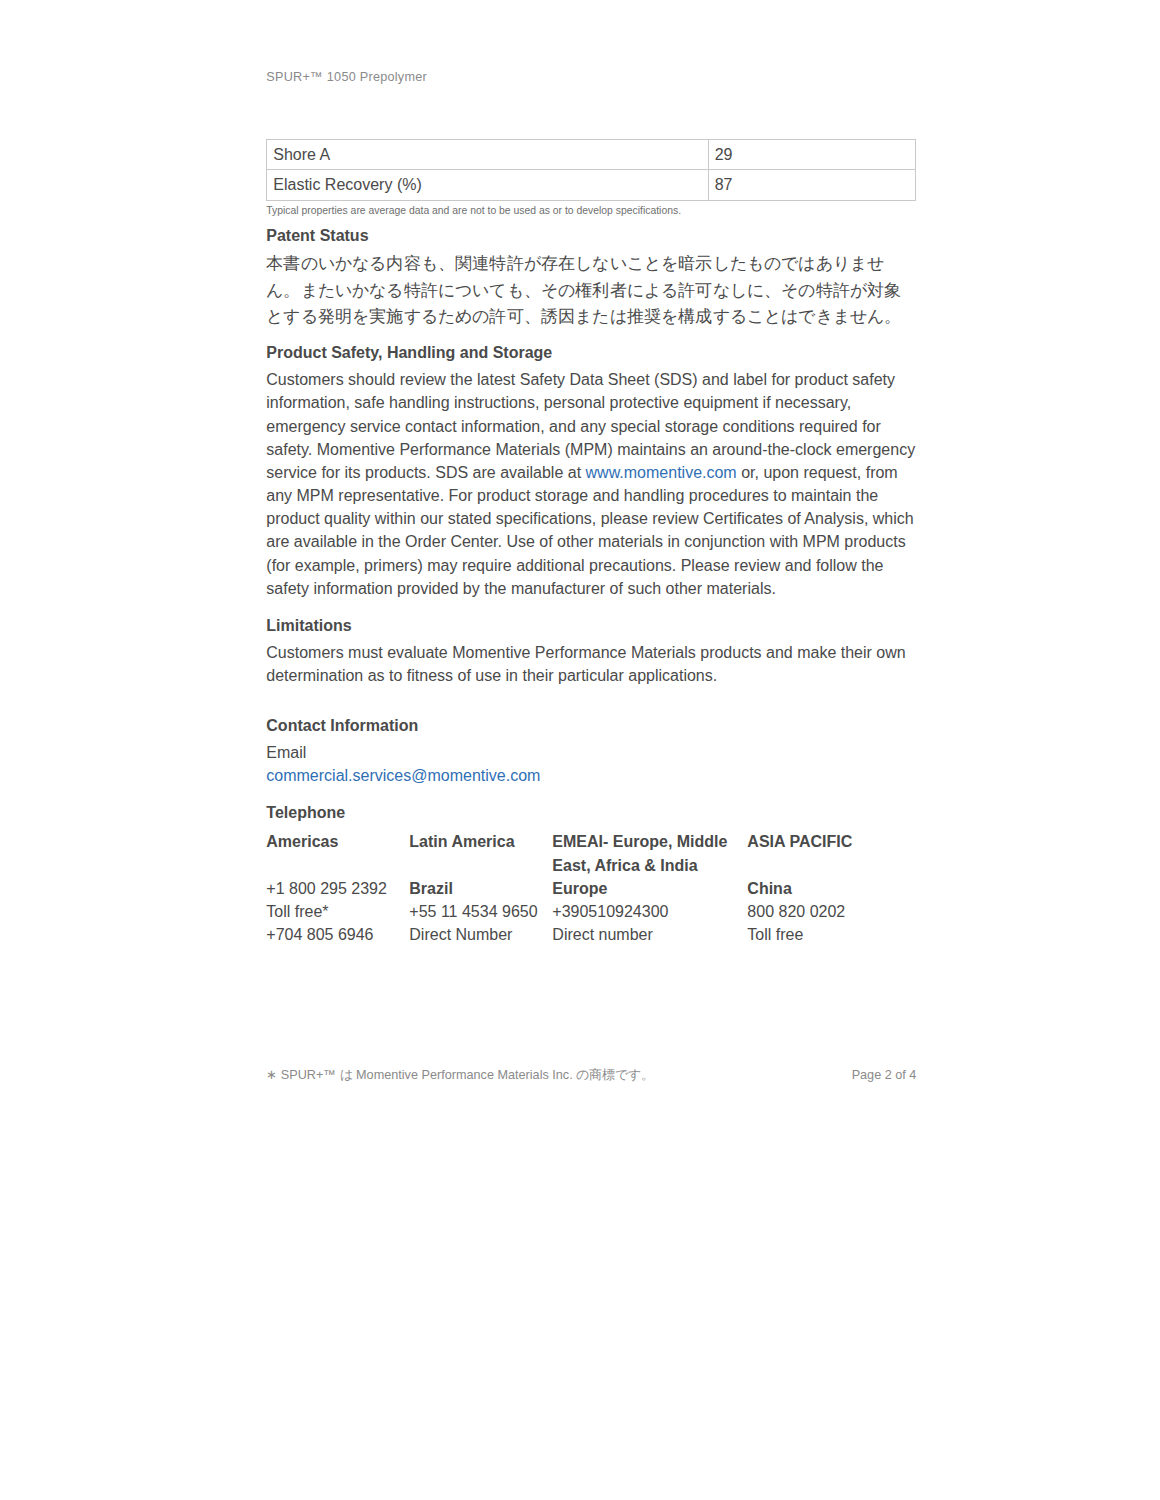SPUR+™ 1050 Prepolymer
| Shore A | 29 |
| Elastic Recovery (%) | 87 |
Typical properties are average data and are not to be used as or to develop specifications.
Patent Status
本書のいかなる内容も、関連特許が存在しないことを暗示したものではありません。またいかなる特許についても、その権利者による許可なしに、その特許が対象とする発明を実施するための許可、誘因または推奨を構成することはできません。
Product Safety, Handling and Storage
Customers should review the latest Safety Data Sheet (SDS) and label for product safety information, safe handling instructions, personal protective equipment if necessary, emergency service contact information, and any special storage conditions required for safety. Momentive Performance Materials (MPM) maintains an around-the-clock emergency service for its products. SDS are available at www.momentive.com or, upon request, from any MPM representative. For product storage and handling procedures to maintain the product quality within our stated specifications, please review Certificates of Analysis, which are available in the Order Center. Use of other materials in conjunction with MPM products (for example, primers) may require additional precautions. Please review and follow the safety information provided by the manufacturer of such other materials.
Limitations
Customers must evaluate Momentive Performance Materials products and make their own determination as to fitness of use in their particular applications.
Contact Information
Email
commercial.services@momentive.com
Telephone
| Americas | Latin America | EMEAI- Europe, Middle East, Africa & India | ASIA PACIFIC |
| +1 800 295 2392 Toll free* +704 805 6946 | Brazil +55 11 4534 9650 Direct Number | Europe +390510924300 Direct number | China 800 820 0202 Toll free |
∗ SPUR+™ は Momentive Performance Materials Inc. の商標です。
Page 2 of 4